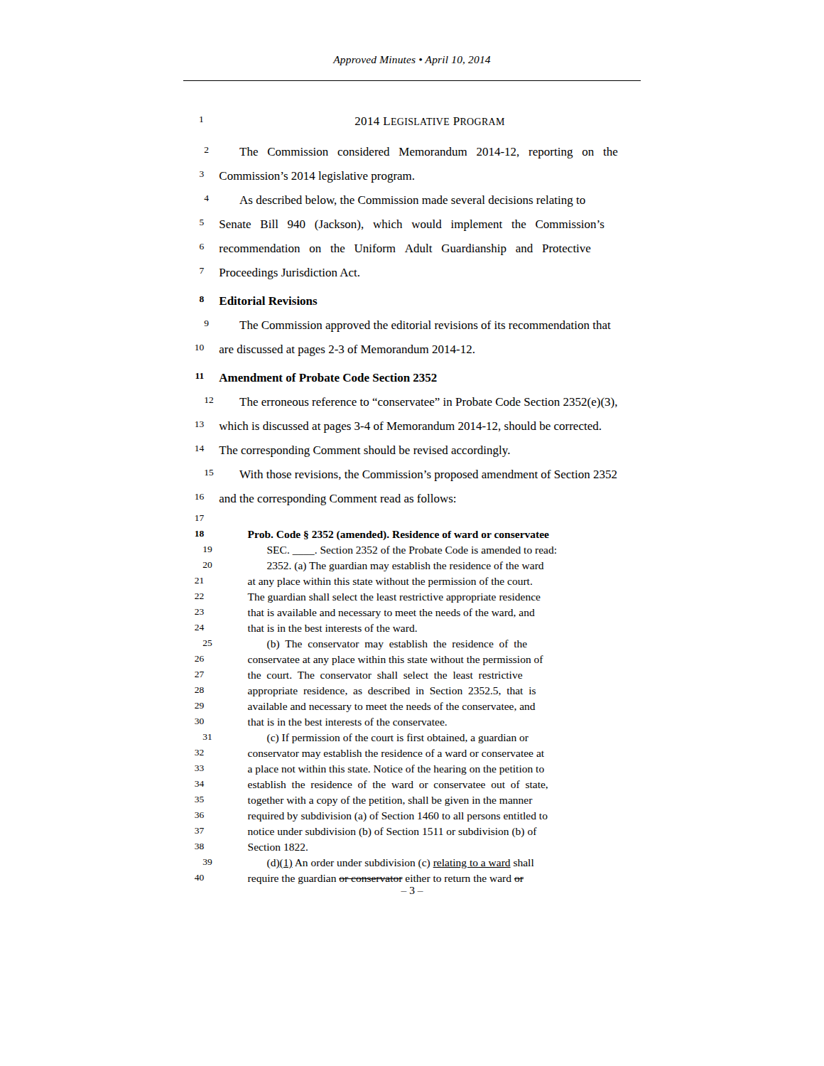Approved Minutes • April 10, 2014
2014 LEGISLATIVE PROGRAM
The Commission considered Memorandum 2014-12, reporting on the
Commission’s 2014 legislative program.
As described below, the Commission made several decisions relating to
Senate Bill 940 (Jackson), which would implement the Commission’s
recommendation on the Uniform Adult Guardianship and Protective
Proceedings Jurisdiction Act.
Editorial Revisions
The Commission approved the editorial revisions of its recommendation that
are discussed at pages 2-3 of Memorandum 2014-12.
Amendment of Probate Code Section 2352
The erroneous reference to “conservatee” in Probate Code Section 2352(e)(3),
which is discussed at pages 3-4 of Memorandum 2014-12, should be corrected.
The corresponding Comment should be revised accordingly.
With those revisions, the Commission’s proposed amendment of Section 2352
and the corresponding Comment read as follows:
Prob. Code § 2352 (amended). Residence of ward or conservatee
SEC. ____. Section 2352 of the Probate Code is amended to read:
2352. (a) The guardian may establish the residence of the ward
at any place within this state without the permission of the court.
The guardian shall select the least restrictive appropriate residence
that is available and necessary to meet the needs of the ward, and
that is in the best interests of the ward.
(b) The conservator may establish the residence of the
conservatee at any place within this state without the permission of
the court. The conservator shall select the least restrictive
appropriate residence, as described in Section 2352.5, that is
available and necessary to meet the needs of the conservatee, and
that is in the best interests of the conservatee.
(c) If permission of the court is first obtained, a guardian or
conservator may establish the residence of a ward or conservatee at
a place not within this state. Notice of the hearing on the petition to
establish the residence of the ward or conservatee out of state,
together with a copy of the petition, shall be given in the manner
required by subdivision (a) of Section 1460 to all persons entitled to
notice under subdivision (b) of Section 1511 or subdivision (b) of
Section 1822.
(d)(1) An order under subdivision (c) relating to a ward shall
require the guardian or conservator either to return the ward or
– 3 –